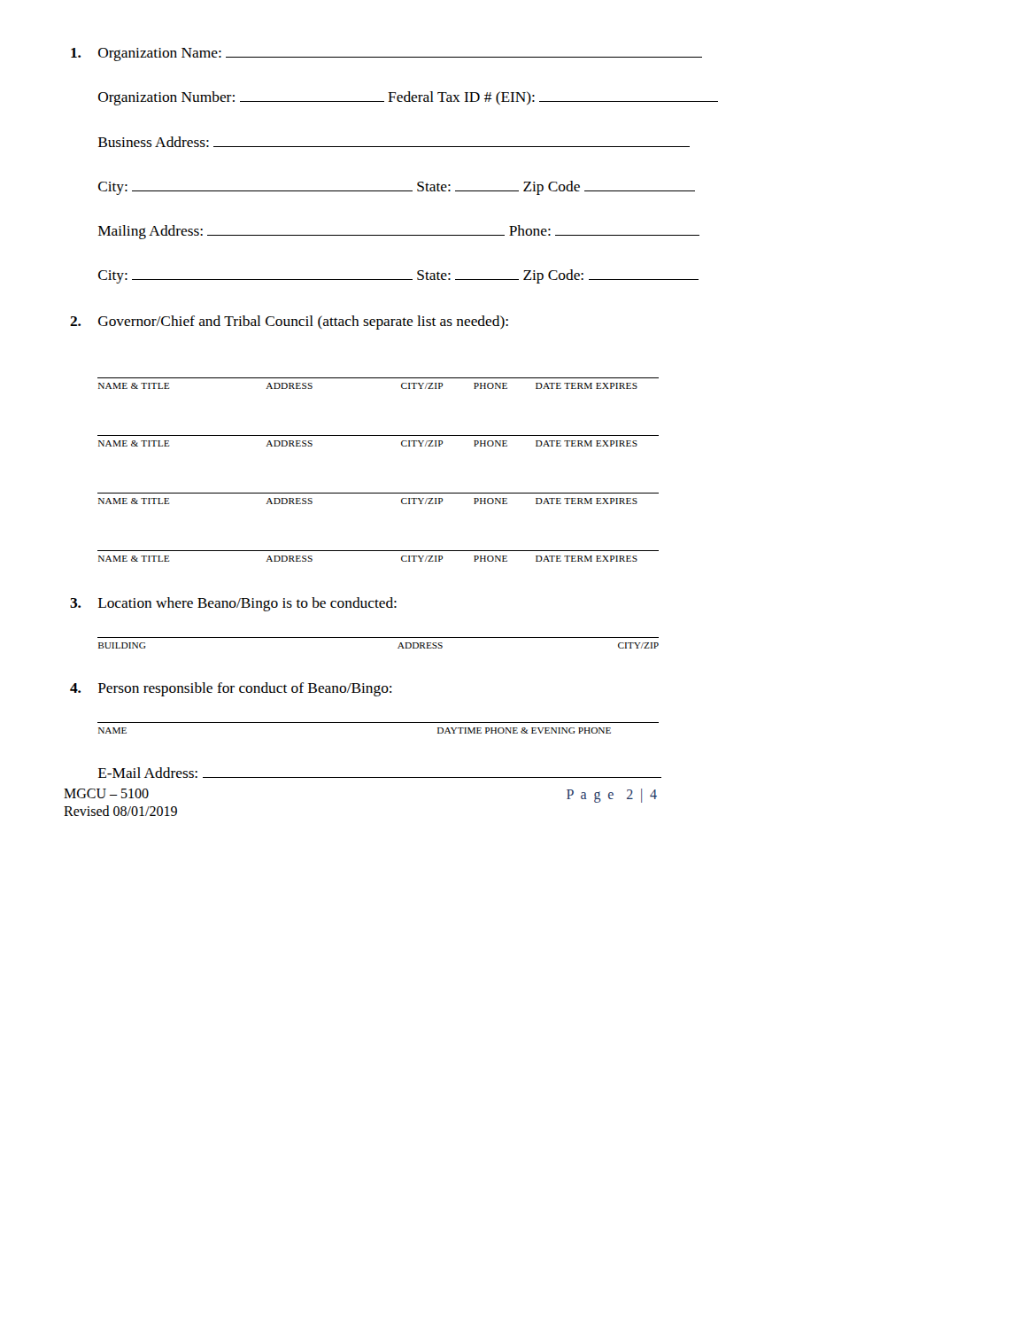Organization Name:
Organization Number: Federal Tax ID # (EIN):
Business Address:
City: State: Zip Code
Mailing Address: Phone:
City: State: Zip Code:
Governor/Chief and Tribal Council (attach separate list as needed):
| NAME & TITLE | ADDRESS | CITY/ZIP | PHONE | DATE TERM EXPIRES |
| NAME & TITLE | ADDRESS | CITY/ZIP | PHONE | DATE TERM EXPIRES |
| NAME & TITLE | ADDRESS | CITY/ZIP | PHONE | DATE TERM EXPIRES |
| NAME & TITLE | ADDRESS | CITY/ZIP | PHONE | DATE TERM EXPIRES |
Location where Beano/Bingo is to be conducted:
| BUILDING | ADDRESS | CITY/ZIP |
Person responsible for conduct of Beano/Bingo:
| NAME | DAYTIME PHONE & EVENING PHONE |
E-Mail Address:
MGCU – 5100
Revised 08/01/2019
P a g e 2 | 4